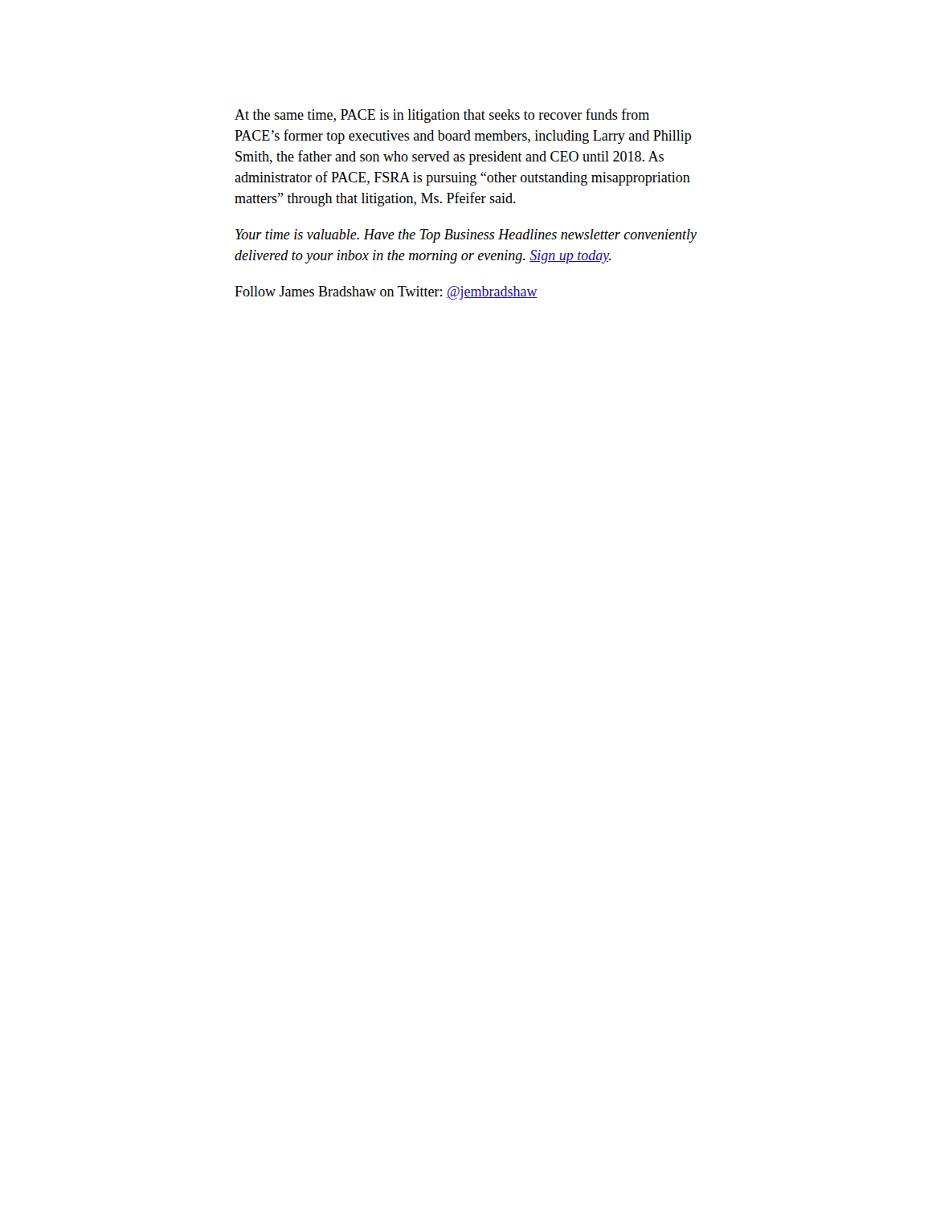At the same time, PACE is in litigation that seeks to recover funds from PACE’s former top executives and board members, including Larry and Phillip Smith, the father and son who served as president and CEO until 2018. As administrator of PACE, FSRA is pursuing “other outstanding misappropriation matters” through that litigation, Ms. Pfeifer said.
Your time is valuable. Have the Top Business Headlines newsletter conveniently delivered to your inbox in the morning or evening. Sign up today.
Follow James Bradshaw on Twitter: @jembradshaw